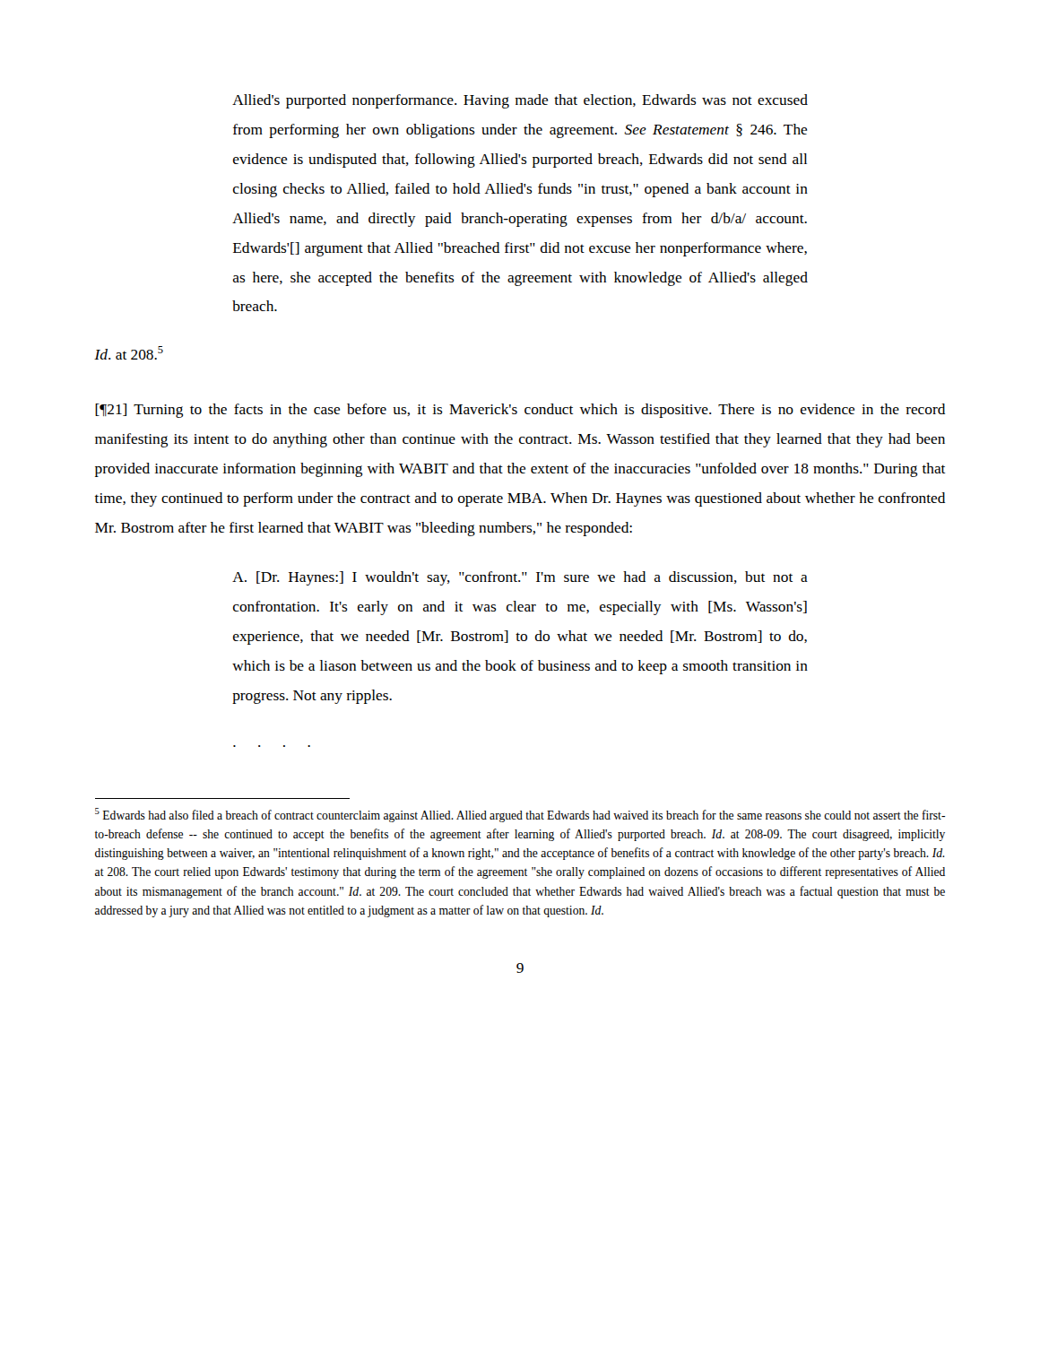Allied's purported nonperformance. Having made that election, Edwards was not excused from performing her own obligations under the agreement. See Restatement § 246. The evidence is undisputed that, following Allied's purported breach, Edwards did not send all closing checks to Allied, failed to hold Allied's funds "in trust," opened a bank account in Allied's name, and directly paid branch-operating expenses from her d/b/a/ account. Edwards'[] argument that Allied "breached first" did not excuse her nonperformance where, as here, she accepted the benefits of the agreement with knowledge of Allied's alleged breach.
Id. at 208.5
[¶21] Turning to the facts in the case before us, it is Maverick's conduct which is dispositive. There is no evidence in the record manifesting its intent to do anything other than continue with the contract. Ms. Wasson testified that they learned that they had been provided inaccurate information beginning with WABIT and that the extent of the inaccuracies "unfolded over 18 months." During that time, they continued to perform under the contract and to operate MBA. When Dr. Haynes was questioned about whether he confronted Mr. Bostrom after he first learned that WABIT was "bleeding numbers," he responded:
A. [Dr. Haynes:] I wouldn't say, "confront." I'm sure we had a discussion, but not a confrontation. It's early on and it was clear to me, especially with [Ms. Wasson's] experience, that we needed [Mr. Bostrom] to do what we needed [Mr. Bostrom] to do, which is be a liason between us and the book of business and to keep a smooth transition in progress. Not any ripples.
. . . .
5 Edwards had also filed a breach of contract counterclaim against Allied. Allied argued that Edwards had waived its breach for the same reasons she could not assert the first-to-breach defense -- she continued to accept the benefits of the agreement after learning of Allied's purported breach. Id. at 208-09. The court disagreed, implicitly distinguishing between a waiver, an "intentional relinquishment of a known right," and the acceptance of benefits of a contract with knowledge of the other party's breach. Id. at 208. The court relied upon Edwards' testimony that during the term of the agreement "she orally complained on dozens of occasions to different representatives of Allied about its mismanagement of the branch account." Id. at 209. The court concluded that whether Edwards had waived Allied's breach was a factual question that must be addressed by a jury and that Allied was not entitled to a judgment as a matter of law on that question. Id.
9